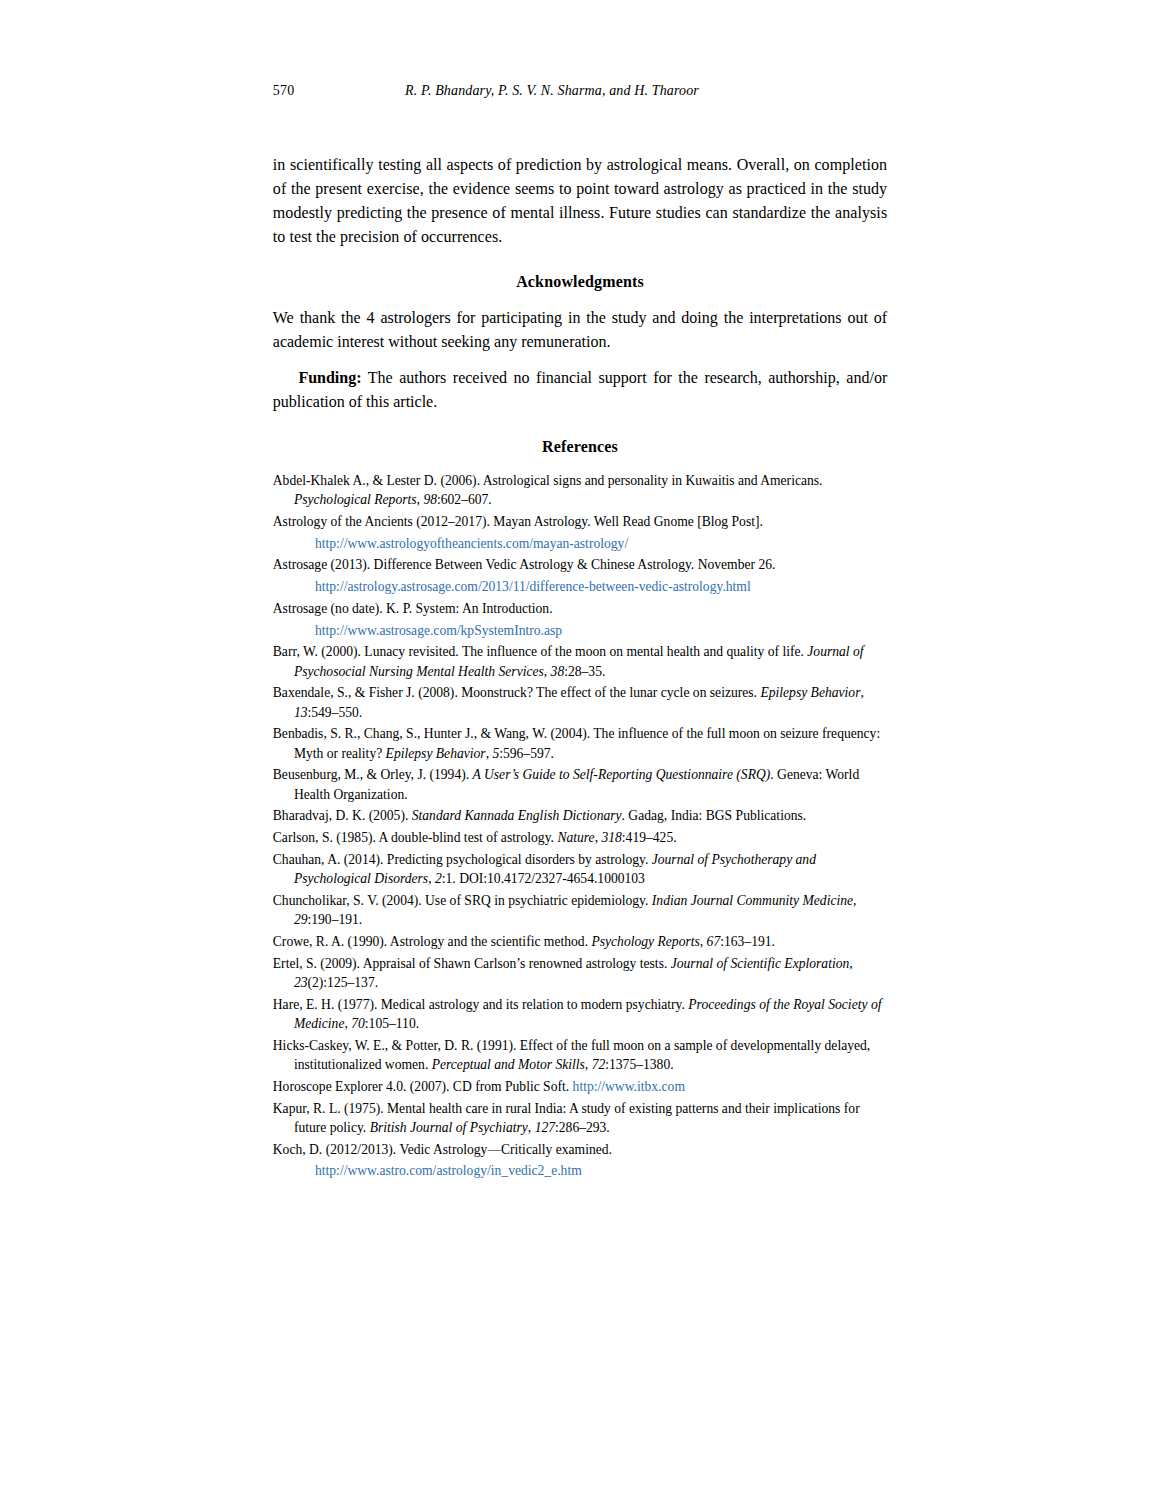570 R. P. Bhandary, P. S. V. N. Sharma, and H. Tharoor
in scientifically testing all aspects of prediction by astrological means. Overall, on completion of the present exercise, the evidence seems to point toward astrology as practiced in the study modestly predicting the presence of mental illness. Future studies can standardize the analysis to test the precision of occurrences.
Acknowledgments
We thank the 4 astrologers for participating in the study and doing the interpretations out of academic interest without seeking any remuneration.
Funding: The authors received no financial support for the research, authorship, and/or publication of this article.
References
Abdel-Khalek A., & Lester D. (2006). Astrological signs and personality in Kuwaitis and Americans. Psychological Reports, 98:602–607.
Astrology of the Ancients (2012–2017). Mayan Astrology. Well Read Gnome [Blog Post].
http://www.astrologyoftheancients.com/mayan-astrology/
Astrosage (2013). Difference Between Vedic Astrology & Chinese Astrology. November 26.
http://astrology.astrosage.com/2013/11/difference-between-vedic-astrology.html
Astrosage (no date). K. P. System: An Introduction.
http://www.astrosage.com/kpSystemIntro.asp
Barr, W. (2000). Lunacy revisited. The influence of the moon on mental health and quality of life. Journal of Psychosocial Nursing Mental Health Services, 38:28–35.
Baxendale, S., & Fisher J. (2008). Moonstruck? The effect of the lunar cycle on seizures. Epilepsy Behavior, 13:549–550.
Benbadis, S. R., Chang, S., Hunter J., & Wang, W. (2004). The influence of the full moon on seizure frequency: Myth or reality? Epilepsy Behavior, 5:596–597.
Beusenburg, M., & Orley, J. (1994). A User’s Guide to Self-Reporting Questionnaire (SRQ). Geneva: World Health Organization.
Bharadvaj, D. K. (2005). Standard Kannada English Dictionary. Gadag, India: BGS Publications.
Carlson, S. (1985). A double-blind test of astrology. Nature, 318:419–425.
Chauhan, A. (2014). Predicting psychological disorders by astrology. Journal of Psychotherapy and Psychological Disorders, 2:1. DOI:10.4172/2327-4654.1000103
Chuncholikar, S. V. (2004). Use of SRQ in psychiatric epidemiology. Indian Journal Community Medicine, 29:190–191.
Crowe, R. A. (1990). Astrology and the scientific method. Psychology Reports, 67:163–191.
Ertel, S. (2009). Appraisal of Shawn Carlson’s renowned astrology tests. Journal of Scientific Exploration, 23(2):125–137.
Hare, E. H. (1977). Medical astrology and its relation to modern psychiatry. Proceedings of the Royal Society of Medicine, 70:105–110.
Hicks-Caskey, W. E., & Potter, D. R. (1991). Effect of the full moon on a sample of developmentally delayed, institutionalized women. Perceptual and Motor Skills, 72:1375–1380.
Horoscope Explorer 4.0. (2007). CD from Public Soft. http://www.itbx.com
Kapur, R. L. (1975). Mental health care in rural India: A study of existing patterns and their implications for future policy. British Journal of Psychiatry, 127:286–293.
Koch, D. (2012/2013). Vedic Astrology—Critically examined.
http://www.astro.com/astrology/in_vedic2_e.htm